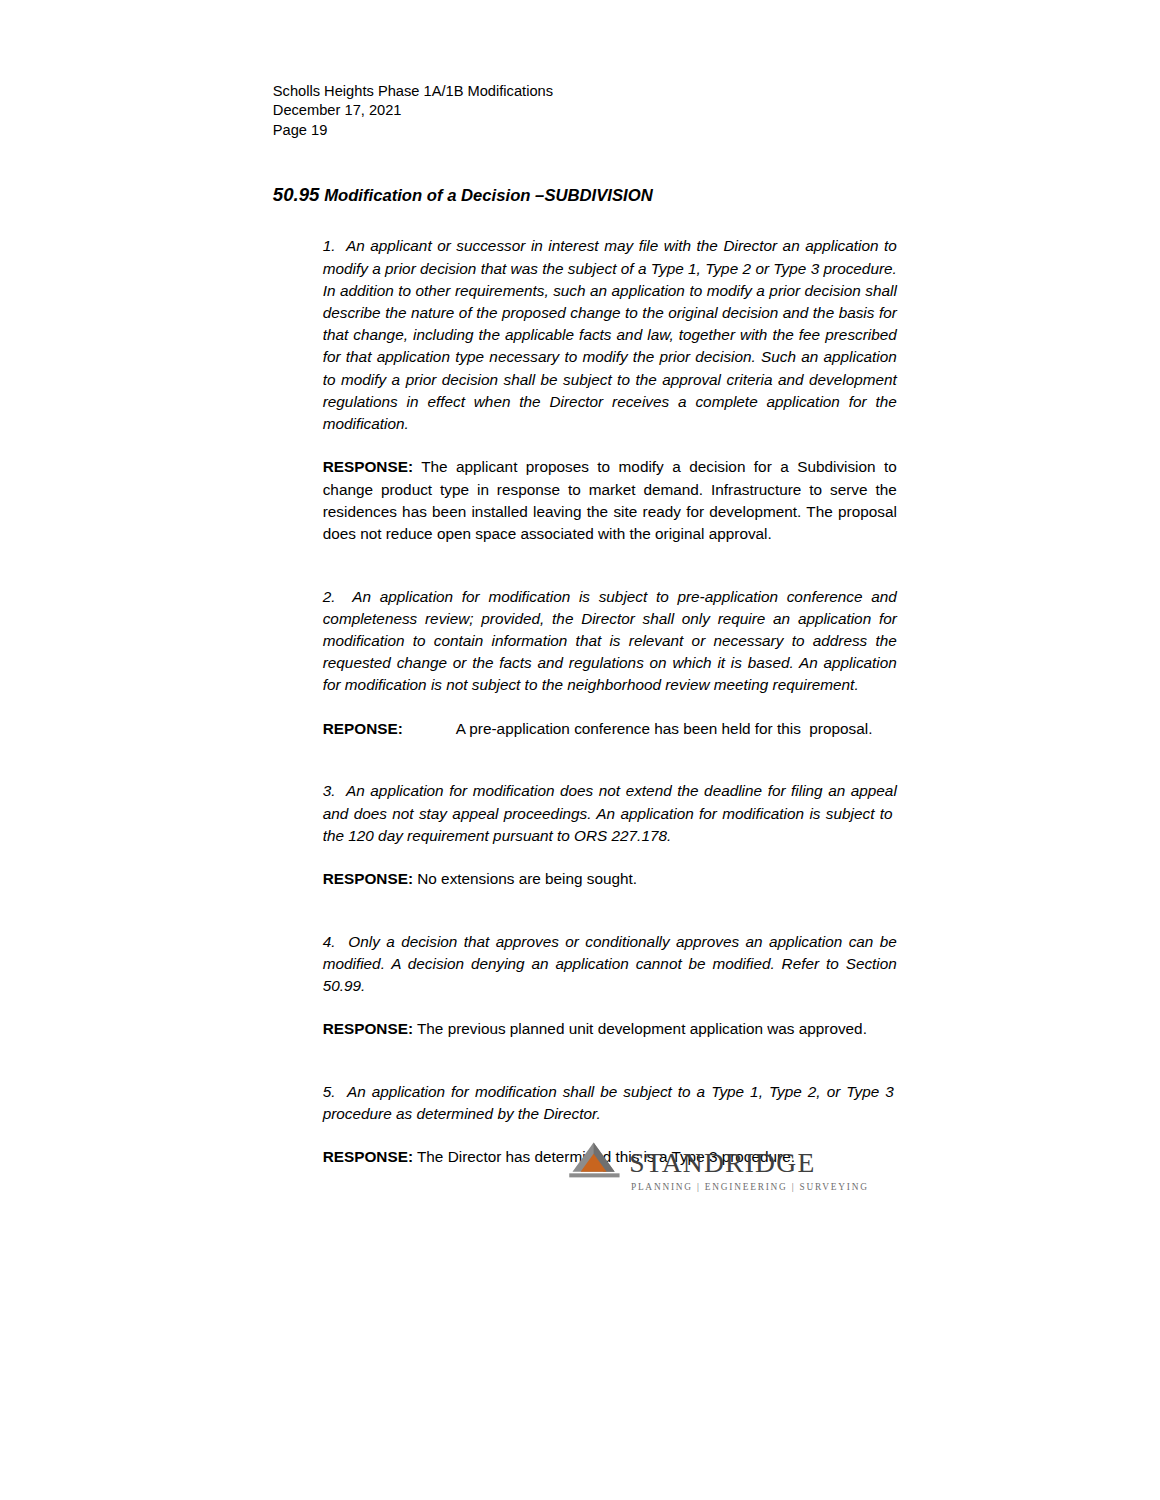Scholls Heights Phase 1A/1B Modifications
December 17, 2021
Page 19
50.95 Modification of a Decision –SUBDIVISION
1. An applicant or successor in interest may file with the Director an application to modify a prior decision that was the subject of a Type 1, Type 2 or Type 3 procedure. In addition to other requirements, such an application to modify a prior decision shall describe the nature of the proposed change to the original decision and the basis for that change, including the applicable facts and law, together with the fee prescribed for that application type necessary to modify the prior decision. Such an application to modify a prior decision shall be subject to the approval criteria and development regulations in effect when the Director receives a complete application for the modification.
RESPONSE: The applicant proposes to modify a decision for a Subdivision to change product type in response to market demand. Infrastructure to serve the residences has been installed leaving the site ready for development. The proposal does not reduce open space associated with the original approval.
2. An application for modification is subject to pre-application conference and completeness review; provided, the Director shall only require an application for modification to contain information that is relevant or necessary to address the requested change or the facts and regulations on which it is based. An application for modification is not subject to the neighborhood review meeting requirement.
REPONSE: A pre-application conference has been held for this proposal.
3. An application for modification does not extend the deadline for filing an appeal and does not stay appeal proceedings. An application for modification is subject to the 120 day requirement pursuant to ORS 227.178.
RESPONSE: No extensions are being sought.
4. Only a decision that approves or conditionally approves an application can be modified. A decision denying an application cannot be modified. Refer to Section 50.99.
RESPONSE: The previous planned unit development application was approved.
5. An application for modification shall be subject to a Type 1, Type 2, or Type 3 procedure as determined by the Director.
RESPONSE: The Director has determined this is a Type 3 procedure.
STANDRIDGE — Planning | Engineering | Surveying STANDRIDGE PLANNING | ENGINEERING | SURVEYING